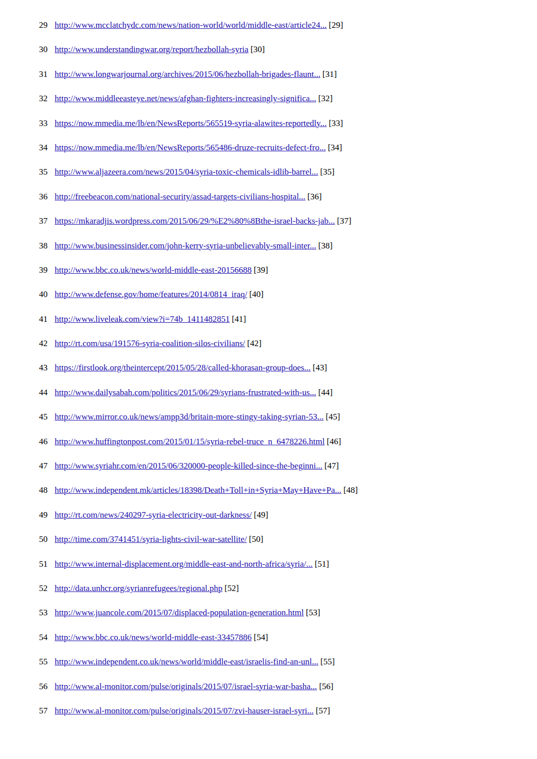29 http://www.mcclatchydc.com/news/nation-world/world/middle-east/article24...[29]
30 http://www.understandingwar.org/report/hezbollah-syria[30]
31 http://www.longwarjournal.org/archives/2015/06/hezbollah-brigades-flaunt...[31]
32 http://www.middleeasteye.net/news/afghan-fighters-increasingly-significa...[32]
33 https://now.mmedia.me/lb/en/NewsReports/565519-syria-alawites-reportedly...[33]
34 https://now.mmedia.me/lb/en/NewsReports/565486-druze-recruits-defect-fro...[34]
35 http://www.aljazeera.com/news/2015/04/syria-toxic-chemicals-idlib-barrel...[35]
36 http://freebeacon.com/national-security/assad-targets-civilians-hospital...[36]
37 https://mkaradjis.wordpress.com/2015/06/29/%E2%80%8Bthe-israel-backs-jab...[37]
38 http://www.businessinsider.com/john-kerry-syria-unbelievably-small-inter...[38]
39 http://www.bbc.co.uk/news/world-middle-east-20156688[39]
40 http://www.defense.gov/home/features/2014/0814_iraq/[40]
41 http://www.liveleak.com/view?i=74b_1411482851[41]
42 http://rt.com/usa/191576-syria-coalition-silos-civilians/[42]
43 https://firstlook.org/theintercept/2015/05/28/called-khorasan-group-does...[43]
44 http://www.dailysabah.com/politics/2015/06/29/syrians-frustrated-with-us...[44]
45 http://www.mirror.co.uk/news/ampp3d/britain-more-stingy-taking-syrian-53...[45]
46 http://www.huffingtonpost.com/2015/01/15/syria-rebel-truce_n_6478226.html[46]
47 http://www.syriahr.com/en/2015/06/320000-people-killed-since-the-beginni...[47]
48 http://www.independent.mk/articles/18398/Death+Toll+in+Syria+May+Have+Pa...[48]
49 http://rt.com/news/240297-syria-electricity-out-darkness/[49]
50 http://time.com/3741451/syria-lights-civil-war-satellite/[50]
51 http://www.internal-displacement.org/middle-east-and-north-africa/syria/...[51]
52 http://data.unhcr.org/syrianrefugees/regional.php[52]
53 http://www.juancole.com/2015/07/displaced-population-generation.html[53]
54 http://www.bbc.co.uk/news/world-middle-east-33457886[54]
55 http://www.independent.co.uk/news/world/middle-east/israelis-find-an-unl...[55]
56 http://www.al-monitor.com/pulse/originals/2015/07/israel-syria-war-basha...[56]
57 http://www.al-monitor.com/pulse/originals/2015/07/zvi-hauser-israel-syri...[57]